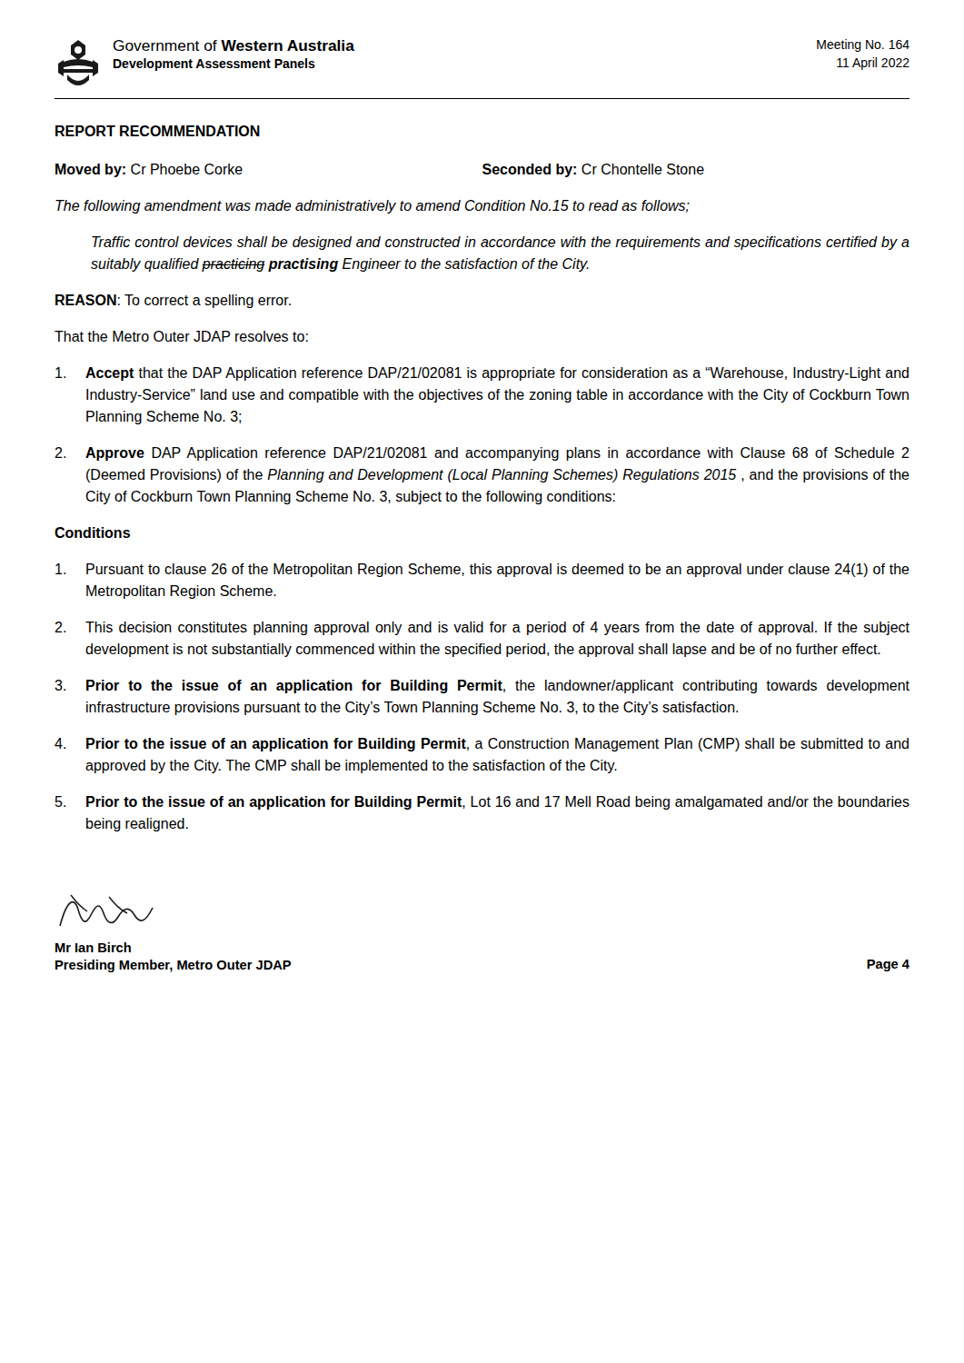Government of Western Australia
Development Assessment Panels
Meeting No. 164
11 April 2022
REPORT RECOMMENDATION
Moved by: Cr Phoebe Corke
Seconded by: Cr Chontelle Stone
The following amendment was made administratively to amend Condition No.15 to read as follows;
Traffic control devices shall be designed and constructed in accordance with the requirements and specifications certified by a suitably qualified practicing practising Engineer to the satisfaction of the City.
REASON: To correct a spelling error.
That the Metro Outer JDAP resolves to:
1.
Accept that the DAP Application reference DAP/21/02081 is appropriate for consideration as a “Warehouse, Industry-Light and Industry-Service” land use and compatible with the objectives of the zoning table in accordance with the City of Cockburn Town Planning Scheme No. 3;
2.
Approve DAP Application reference DAP/21/02081 and accompanying plans in accordance with Clause 68 of Schedule 2 (Deemed Provisions) of the Planning and Development (Local Planning Schemes) Regulations 2015 , and the provisions of the City of Cockburn Town Planning Scheme No. 3, subject to the following conditions:
Conditions
1.
Pursuant to clause 26 of the Metropolitan Region Scheme, this approval is deemed to be an approval under clause 24(1) of the Metropolitan Region Scheme.
2.
This decision constitutes planning approval only and is valid for a period of 4 years from the date of approval. If the subject development is not substantially commenced within the specified period, the approval shall lapse and be of no further effect.
3.
Prior to the issue of an application for Building Permit, the landowner/applicant contributing towards development infrastructure provisions pursuant to the City’s Town Planning Scheme No. 3, to the City’s satisfaction.
4.
Prior to the issue of an application for Building Permit, a Construction Management Plan (CMP) shall be submitted to and approved by the City. The CMP shall be implemented to the satisfaction of the City.
5.
Prior to the issue of an application for Building Permit, Lot 16 and 17 Mell Road being amalgamated and/or the boundaries being realigned.
Mr Ian Birch
Presiding Member, Metro Outer JDAP
Page 4